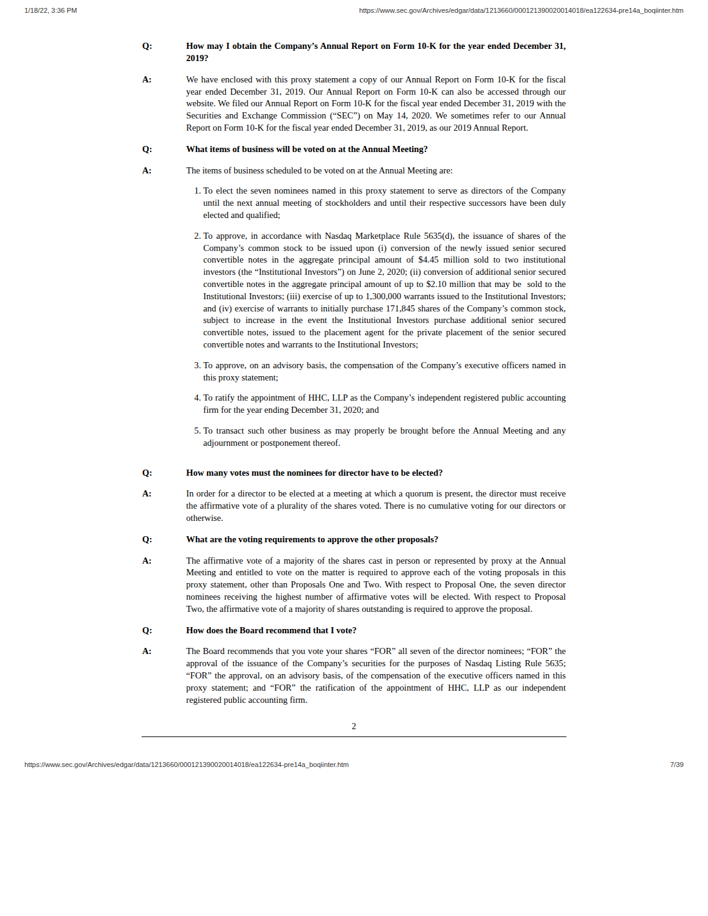1/18/22, 3:36 PM https://www.sec.gov/Archives/edgar/data/1213660/000121390020014018/ea122634-pre14a_boqiinter.htm
| Q: | How may I obtain the Company’s Annual Report on Form 10-K for the year ended December 31, 2019? |
| A: | We have enclosed with this proxy statement a copy of our Annual Report on Form 10-K for the fiscal year ended December 31, 2019. Our Annual Report on Form 10-K can also be accessed through our website. We filed our Annual Report on Form 10-K for the fiscal year ended December 31, 2019 with the Securities and Exchange Commission (“SEC”) on May 14, 2020. We sometimes refer to our Annual Report on Form 10-K for the fiscal year ended December 31, 2019, as our 2019 Annual Report. |
| Q: | What items of business will be voted on at the Annual Meeting? |
| A: | The items of business scheduled to be voted on at the Annual Meeting are: To elect the seven nominees named in this proxy statement to serve as directors of the Company until the next annual meeting of stockholders and until their respective successors have been duly elected and qualified; To approve, in accordance with Nasdaq Marketplace Rule 5635(d), the issuance of shares of the Company’s common stock to be issued upon (i) conversion of the newly issued senior secured convertible notes in the aggregate principal amount of $4.45 million sold to two institutional investors (the “Institutional Investors”) on June 2, 2020; (ii) conversion of additional senior secured convertible notes in the aggregate principal amount of up to $2.10 million that may be sold to the Institutional Investors; (iii) exercise of up to 1,300,000 warrants issued to the Institutional Investors; and (iv) exercise of warrants to initially purchase 171,845 shares of the Company’s common stock, subject to increase in the event the Institutional Investors purchase additional senior secured convertible notes, issued to the placement agent for the private placement of the senior secured convertible notes and warrants to the Institutional Investors; To approve, on an advisory basis, the compensation of the Company’s executive officers named in this proxy statement; To ratify the appointment of HHC, LLP as the Company’s independent registered public accounting firm for the year ending December 31, 2020; and To transact such other business as may properly be brought before the Annual Meeting and any adjournment or postponement thereof. |
| Q: | How many votes must the nominees for director have to be elected? |
| A: | In order for a director to be elected at a meeting at which a quorum is present, the director must receive the affirmative vote of a plurality of the shares voted. There is no cumulative voting for our directors or otherwise. |
| Q: | What are the voting requirements to approve the other proposals? |
| A: | The affirmative vote of a majority of the shares cast in person or represented by proxy at the Annual Meeting and entitled to vote on the matter is required to approve each of the voting proposals in this proxy statement, other than Proposals One and Two. With respect to Proposal One, the seven director nominees receiving the highest number of affirmative votes will be elected. With respect to Proposal Two, the affirmative vote of a majority of shares outstanding is required to approve the proposal. |
| Q: | How does the Board recommend that I vote? |
| A: | The Board recommends that you vote your shares “FOR” all seven of the director nominees; “FOR” the approval of the issuance of the Company’s securities for the purposes of Nasdaq Listing Rule 5635; “FOR” the approval, on an advisory basis, of the compensation of the executive officers named in this proxy statement; and “FOR” the ratification of the appointment of HHC, LLP as our independent registered public accounting firm. |
2
https://www.sec.gov/Archives/edgar/data/1213660/000121390020014018/ea122634-pre14a_boqiinter.htm 7/39